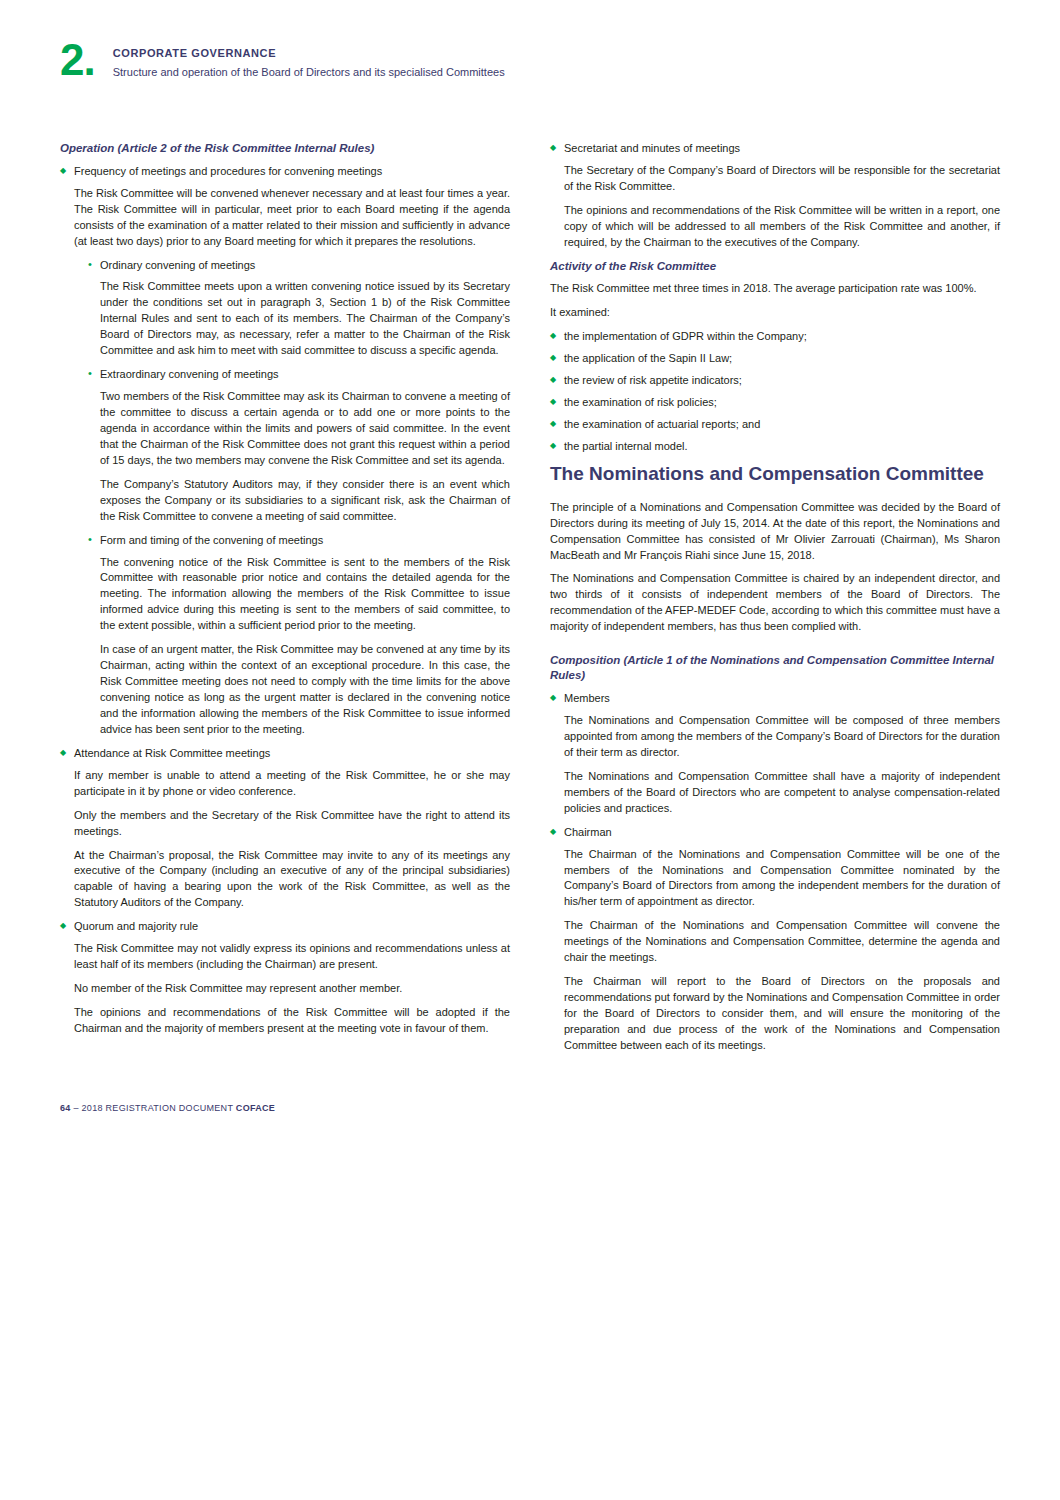2.
Corporate Governance
Structure and operation of the Board of Directors and its specialised Committees
Operation (Article 2 of the Risk Committee Internal Rules)
Frequency of meetings and procedures for convening meetings
The Risk Committee will be convened whenever necessary and at least four times a year. The Risk Committee will in particular, meet prior to each Board meeting if the agenda consists of the examination of a matter related to their mission and sufficiently in advance (at least two days) prior to any Board meeting for which it prepares the resolutions.
Ordinary convening of meetings
The Risk Committee meets upon a written convening notice issued by its Secretary under the conditions set out in paragraph 3, Section 1 b) of the Risk Committee Internal Rules and sent to each of its members. The Chairman of the Company’s Board of Directors may, as necessary, refer a matter to the Chairman of the Risk Committee and ask him to meet with said committee to discuss a specific agenda.
Extraordinary convening of meetings
Two members of the Risk Committee may ask its Chairman to convene a meeting of the committee to discuss a certain agenda or to add one or more points to the agenda in accordance within the limits and powers of said committee. In the event that the Chairman of the Risk Committee does not grant this request within a period of 15 days, the two members may convene the Risk Committee and set its agenda.
The Company’s Statutory Auditors may, if they consider there is an event which exposes the Company or its subsidiaries to a significant risk, ask the Chairman of the Risk Committee to convene a meeting of said committee.
Form and timing of the convening of meetings
The convening notice of the Risk Committee is sent to the members of the Risk Committee with reasonable prior notice and contains the detailed agenda for the meeting. The information allowing the members of the Risk Committee to issue informed advice during this meeting is sent to the members of said committee, to the extent possible, within a sufficient period prior to the meeting.
In case of an urgent matter, the Risk Committee may be convened at any time by its Chairman, acting within the context of an exceptional procedure. In this case, the Risk Committee meeting does not need to comply with the time limits for the above convening notice as long as the urgent matter is declared in the convening notice and the information allowing the members of the Risk Committee to issue informed advice has been sent prior to the meeting.
Attendance at Risk Committee meetings
If any member is unable to attend a meeting of the Risk Committee, he or she may participate in it by phone or video conference.
Only the members and the Secretary of the Risk Committee have the right to attend its meetings.
At the Chairman’s proposal, the Risk Committee may invite to any of its meetings any executive of the Company (including an executive of any of the principal subsidiaries) capable of having a bearing upon the work of the Risk Committee, as well as the Statutory Auditors of the Company.
Quorum and majority rule
The Risk Committee may not validly express its opinions and recommendations unless at least half of its members (including the Chairman) are present.
No member of the Risk Committee may represent another member.
The opinions and recommendations of the Risk Committee will be adopted if the Chairman and the majority of members present at the meeting vote in favour of them.
Secretariat and minutes of meetings
The Secretary of the Company’s Board of Directors will be responsible for the secretariat of the Risk Committee.
The opinions and recommendations of the Risk Committee will be written in a report, one copy of which will be addressed to all members of the Risk Committee and another, if required, by the Chairman to the executives of the Company.
Activity of the Risk Committee
The Risk Committee met three times in 2018. The average participation rate was 100%.
It examined:
the implementation of GDPR within the Company;
the application of the Sapin II Law;
the review of risk appetite indicators;
the examination of risk policies;
the examination of actuarial reports; and
the partial internal model.
The Nominations and Compensation Committee
The principle of a Nominations and Compensation Committee was decided by the Board of Directors during its meeting of July 15, 2014. At the date of this report, the Nominations and Compensation Committee has consisted of Mr Olivier Zarrouati (Chairman), Ms Sharon MacBeath and Mr François Riahi since June 15, 2018.
The Nominations and Compensation Committee is chaired by an independent director, and two thirds of it consists of independent members of the Board of Directors. The recommendation of the AFEP-MEDEF Code, according to which this committee must have a majority of independent members, has thus been complied with.
Composition (Article 1 of the Nominations and Compensation Committee Internal Rules)
Members
The Nominations and Compensation Committee will be composed of three members appointed from among the members of the Company’s Board of Directors for the duration of their term as director.
The Nominations and Compensation Committee shall have a majority of independent members of the Board of Directors who are competent to analyse compensation-related policies and practices.
Chairman
The Chairman of the Nominations and Compensation Committee will be one of the members of the Nominations and Compensation Committee nominated by the Company’s Board of Directors from among the independent members for the duration of his/her term of appointment as director.
The Chairman of the Nominations and Compensation Committee will convene the meetings of the Nominations and Compensation Committee, determine the agenda and chair the meetings.
The Chairman will report to the Board of Directors on the proposals and recommendations put forward by the Nominations and Compensation Committee in order for the Board of Directors to consider them, and will ensure the monitoring of the preparation and due process of the work of the Nominations and Compensation Committee between each of its meetings.
64 – 2018 REGISTRATION DOCUMENT COFACE